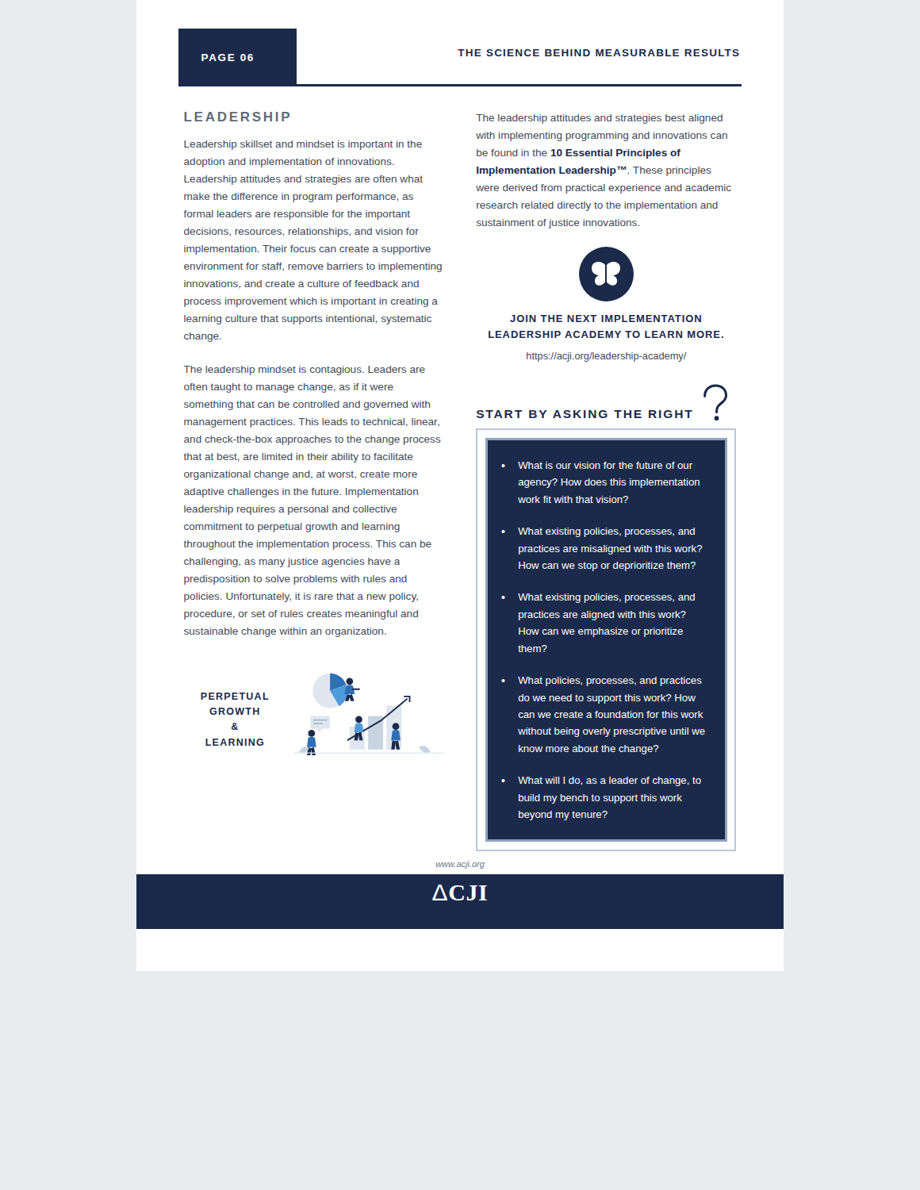PAGE 06
The Science Behind Measurable Results
Leadership
Leadership skillset and mindset is important in the adoption and implementation of innovations. Leadership attitudes and strategies are often what make the difference in program performance, as formal leaders are responsible for the important decisions, resources, relationships, and vision for implementation. Their focus can create a supportive environment for staff, remove barriers to implementing innovations, and create a culture of feedback and process improvement which is important in creating a learning culture that supports intentional, systematic change.
The leadership mindset is contagious. Leaders are often taught to manage change, as if it were something that can be controlled and governed with management practices. This leads to technical, linear, and check-the-box approaches to the change process that at best, are limited in their ability to facilitate organizational change and, at worst, create more adaptive challenges in the future. Implementation leadership requires a personal and collective commitment to perpetual growth and learning throughout the implementation process. This can be challenging, as many justice agencies have a predisposition to solve problems with rules and policies. Unfortunately, it is rare that a new policy, procedure, or set of rules creates meaningful and sustainable change within an organization.
PERPETUAL
GROWTH
&
LEARNING
The leadership attitudes and strategies best aligned with implementing programming and innovations can be found in the 10 Essential Principles of Implementation Leadership™. These principles were derived from practical experience and academic research related directly to the implementation and sustainment of justice innovations.
Join the next Implementation
Leadership Academy to learn more.
https://acji.org/leadership-academy/
Start by asking the right
What is our vision for the future of our agency? How does this implementation work fit with that vision?
What existing policies, processes, and practices are misaligned with this work? How can we stop or deprioritize them?
What existing policies, processes, and practices are aligned with this work? How can we emphasize or prioritize them?
What policies, processes, and practices do we need to support this work? How can we create a foundation for this work without being overly prescriptive until we know more about the change?
What will I do, as a leader of change, to build my bench to support this work beyond my tenure?
www.acji.org
ΔCJI